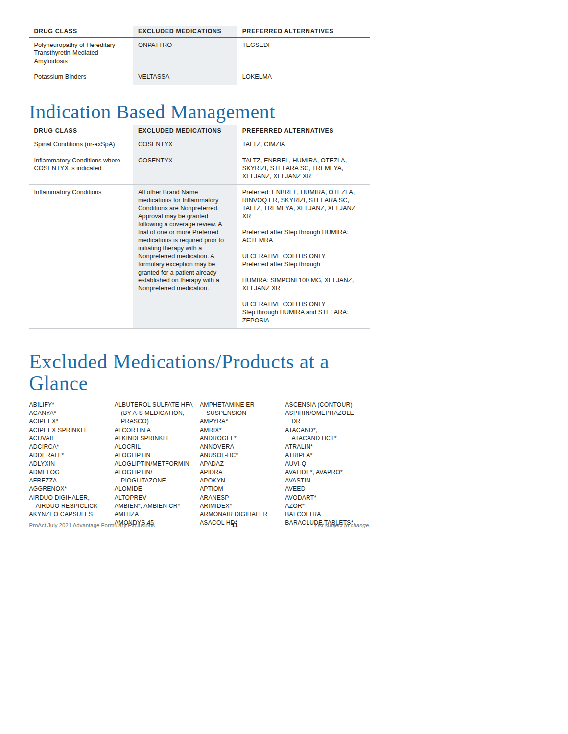| Drug Class | Excluded Medications | Preferred Alternatives |
| --- | --- | --- |
| Polyneuropathy of Hereditary Transthyretin-Mediated Amyloidosis | ONPATTRO | TEGSEDI |
| Potassium Binders | VELTASSA | LOKELMA |
Indication Based Management
| Drug Class | Excluded Medications | Preferred Alternatives |
| --- | --- | --- |
| Spinal Conditions (nr-axSpA) | COSENTYX | TALTZ, CIMZIA |
| Inflammatory Conditions where COSENTYX is indicated | COSENTYX | TALTZ, ENBREL, HUMIRA, OTEZLA, SKYRIZI, STELARA SC, TREMFYA, XELJANZ, XELJANZ XR |
| Inflammatory Conditions | All other Brand Name medications for Inflammatory Conditions are Nonpreferred. Approval may be granted following a coverage review. A trial of one or more Preferred medications is required prior to initiating therapy with a Nonpreferred medication. A formulary exception may be granted for a patient already established on therapy with a Nonpreferred medication. | Preferred: ENBREL, HUMIRA, OTEZLA, RINVOQ ER, SKYRIZI, STELARA SC, TALTZ, TREMFYA, XELJANZ, XELJANZ XR Preferred after Step through HUMIRA: ACTEMRA ULCERATIVE COLITIS ONLY Preferred after Step through HUMIRA: SIMPONI 100 MG, XELJANZ, XELJANZ XR ULCERATIVE COLITIS ONLY Step through HUMIRA and STELARA: ZEPOSIA |
Excluded Medications/Products at a Glance
ABILIFY*
ACANYA*
ACIPHEX*
ACIPHEX SPRINKLE
ACUVAIL
ADCIRCA*
ADDERALL*
ADLYXIN
ADMELOG
AFREZZA
AGGRENOX*
AIRDUO DIGIHALER,AIRDUO RESPICLICK
AKYNZEO CAPSULES
ALBUTEROL SULFATE HFA(BY A-S MEDICATION, PRASCO)
ALCORTIN A
ALKINDI SPRINKLE
ALOCRIL
ALOGLIPTIN
ALOGLIPTIN/METFORMIN
ALOGLIPTIN/PIOGLITAZONE
ALOMIDE
ALTOPREV
AMBIEN*, AMBIEN CR*
AMITIZA
AMONDYS 45
AMPHETAMINE ERSUSPENSION
AMPYRA*
AMRIX*
ANDROGEL*
ANNOVERA
ANUSOL-HC*
APADAZ
APIDRA
APOKYN
APTIOM
ARANESP
ARIMIDEX*
ARMONAIR DIGIHALER
ASACOL HD*
ASCENSIA (CONTOUR)
ASPIRIN/OMEPRAZOLEDR
ATACAND*,ATACAND HCT*
ATRALIN*
ATRIPLA*
AUVI-Q
AVALIDE*, AVAPRO*
AVASTIN
AVEED
AVODART*
AZOR*
BALCOLTRA
BARACLUDE TABLETS*
ProAct July 2021 Advantage Formulary Exclusions
11
List subject to change.